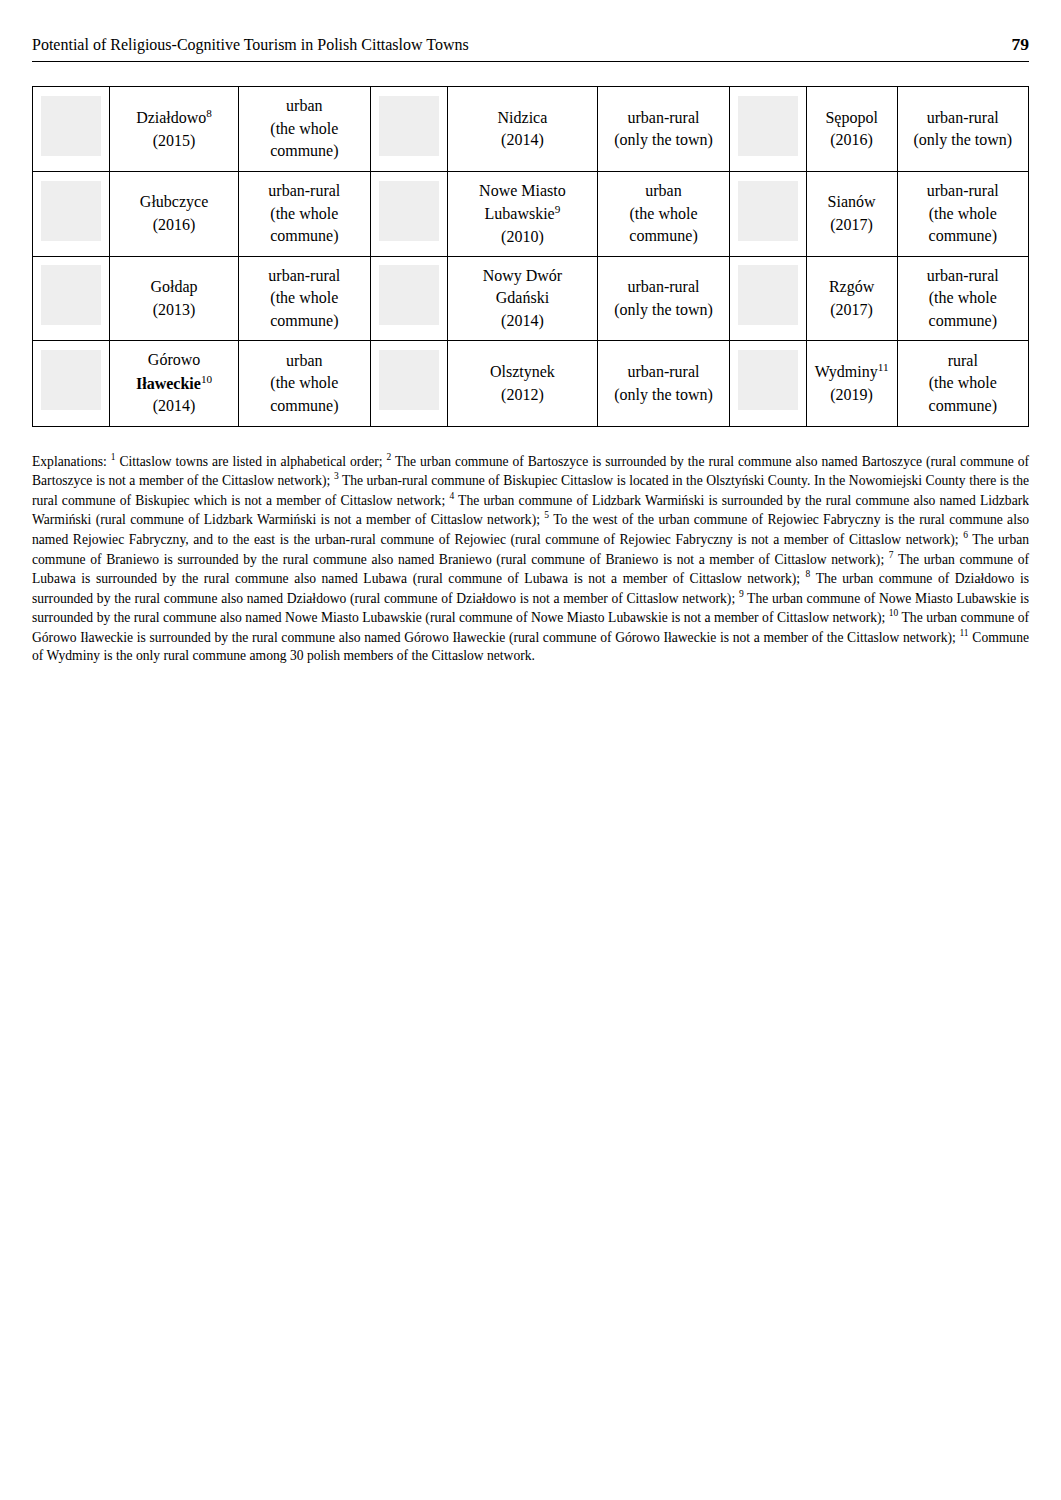Potential of Religious-Cognitive Tourism in Polish Cittaslow Towns 79
| | Działdowo 8 (2015) | urban (the whole commune) | | Nidzica (2014) | urban-rural (only the town) | | Sępopol (2016) | urban-rural (only the town) |
| | Głubczyce (2016) | urban-rural (the whole commune) | | Nowe Miasto Lubawskie 9 (2010) | urban (the whole commune) | | Sianów (2017) | urban-rural (the whole commune) |
| | Gołdap (2013) | urban-rural (the whole commune) | | Nowy Dwór Gdański (2014) | urban-rural (only the town) | | Rzgów (2017) | urban-rural (the whole commune) |
| | Górowo Iławeckie 10 (2014) | urban (the whole commune) | | Olsztynek (2012) | urban-rural (only the town) | | Wydminy 11 (2019) | rural (the whole commune) |
Explanations: 1 Cittaslow towns are listed in alphabetical order; 2 The urban commune of Bartoszyce is surrounded by the rural commune also named Bartoszyce (rural commune of Bartoszyce is not a member of the Cittaslow network); 3 The urban-rural commune of Biskupiec Cittaslow is located in the Olsztyński County. In the Nowomiejski County there is the rural commune of Biskupiec which is not a member of Cittaslow network; 4 The urban commune of Lidzbark Warmiński is surrounded by the rural commune also named Lidzbark Warmiński (rural commune of Lidzbark Warmiński is not a member of Cittaslow network); 5 To the west of the urban commune of Rejowiec Fabryczny is the rural commune also named Rejowiec Fabryczny, and to the east is the urban-rural commune of Rejowiec (rural commune of Rejowiec Fabryczny is not a member of Cittaslow network); 6 The urban commune of Braniewo is surrounded by the rural commune also named Braniewo (rural commune of Braniewo is not a member of Cittaslow network); 7 The urban commune of Lubawa is surrounded by the rural commune also named Lubawa (rural commune of Lubawa is not a member of Cittaslow network); 8 The urban commune of Działdowo is surrounded by the rural commune also named Działdowo (rural commune of Działdowo is not a member of Cittaslow network); 9 The urban commune of Nowe Miasto Lubawskie is surrounded by the rural commune also named Nowe Miasto Lubawskie (rural commune of Nowe Miasto Lubawskie is not a member of Cittaslow network); 10 The urban commune of Górowo Iławeckie is surrounded by the rural commune also named Górowo Iławeckie (rural commune of Górowo Iławeckie is not a member of the Cittaslow network); 11 Commune of Wydminy is the only rural commune among 30 polish members of the Cittaslow network.